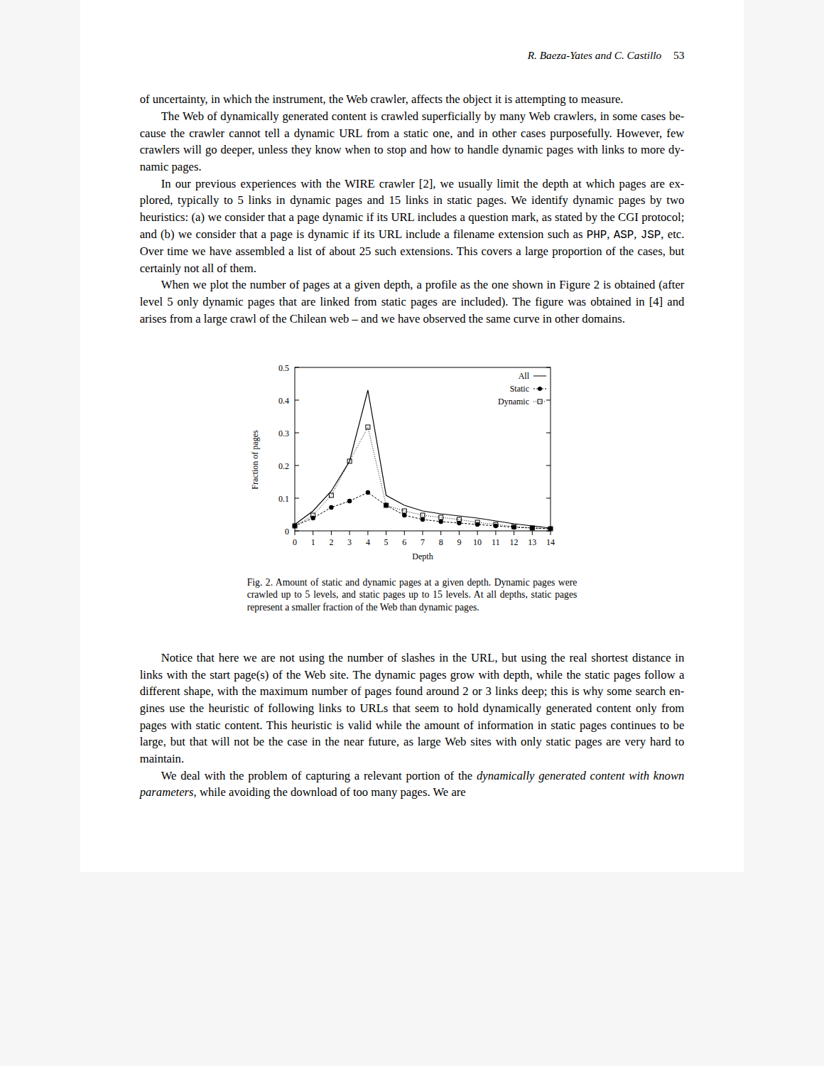R. Baeza-Yates and C. Castillo53
of uncertainty, in which the instrument, the Web crawler, affects the object it is attempting to measure.
The Web of dynamically generated content is crawled superficially by many Web crawlers, in some cases because the crawler cannot tell a dynamic URL from a static one, and in other cases purposefully. However, few crawlers will go deeper, unless they know when to stop and how to handle dynamic pages with links to more dynamic pages.
In our previous experiences with the WIRE crawler [2], we usually limit the depth at which pages are explored, typically to 5 links in dynamic pages and 15 links in static pages. We identify dynamic pages by two heuristics: (a) we consider that a page dynamic if its URL includes a question mark, as stated by the CGI protocol; and (b) we consider that a page is dynamic if its URL include a filename extension such as PHP, ASP, JSP, etc. Over time we have assembled a list of about 25 such extensions. This covers a large proportion of the cases, but certainly not all of them.
When we plot the number of pages at a given depth, a profile as the one shown in Figure 2 is obtained (after level 5 only dynamic pages that are linked from static pages are included). The figure was obtained in [4] and arises from a large crawl of the Chilean web – and we have observed the same curve in other domains.
Fraction of pages 0.5 0.4 0.3 0.2 0.1 0 0 1 2 3 4 5 6 7 8 9 10 11 12 13 14 Depth All Static Dynamic
Fig. 2. Amount of static and dynamic pages at a given depth. Dynamic pages were crawled up to 5 levels, and static pages up to 15 levels. At all depths, static pages represent a smaller fraction of the Web than dynamic pages.
Notice that here we are not using the number of slashes in the URL, but using the real shortest distance in links with the start page(s) of the Web site. The dynamic pages grow with depth, while the static pages follow a different shape, with the maximum number of pages found around 2 or 3 links deep; this is why some search engines use the heuristic of following links to URLs that seem to hold dynamically generated content only from pages with static content. This heuristic is valid while the amount of information in static pages continues to be large, but that will not be the case in the near future, as large Web sites with only static pages are very hard to maintain.
We deal with the problem of capturing a relevant portion of the dynamically generated content with known parameters, while avoiding the download of too many pages. We are